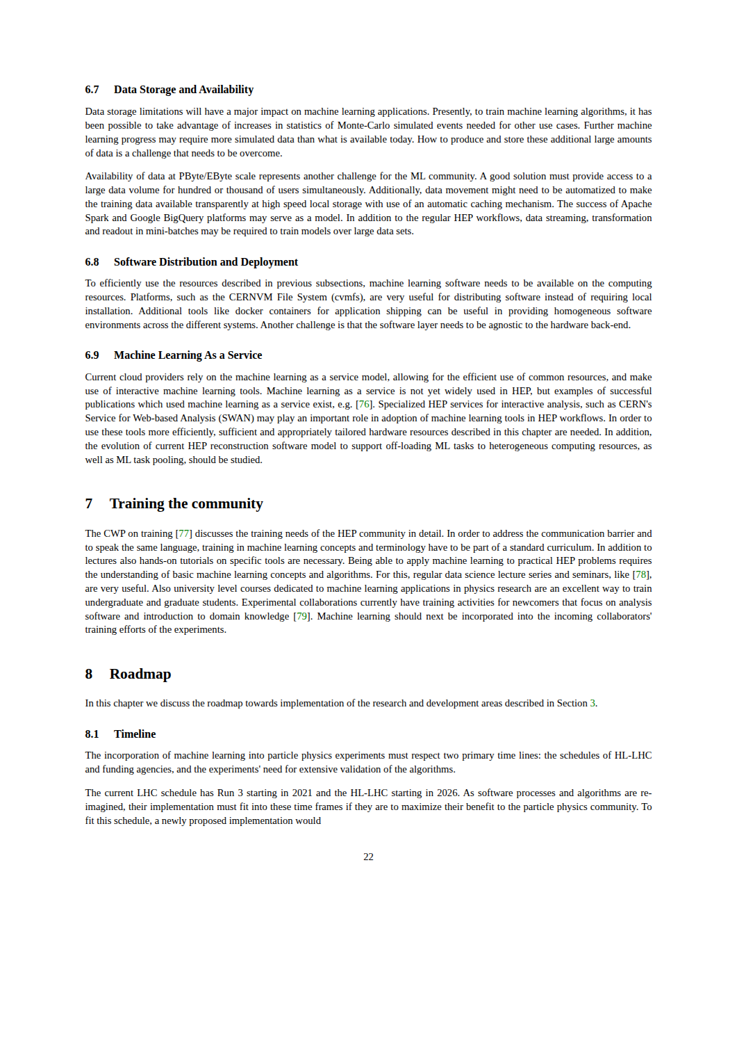6.7 Data Storage and Availability
Data storage limitations will have a major impact on machine learning applications. Presently, to train machine learning algorithms, it has been possible to take advantage of increases in statistics of Monte-Carlo simulated events needed for other use cases. Further machine learning progress may require more simulated data than what is available today. How to produce and store these additional large amounts of data is a challenge that needs to be overcome.
Availability of data at PByte/EByte scale represents another challenge for the ML community. A good solution must provide access to a large data volume for hundred or thousand of users simultaneously. Additionally, data movement might need to be automatized to make the training data available transparently at high speed local storage with use of an automatic caching mechanism. The success of Apache Spark and Google BigQuery platforms may serve as a model. In addition to the regular HEP workflows, data streaming, transformation and readout in mini-batches may be required to train models over large data sets.
6.8 Software Distribution and Deployment
To efficiently use the resources described in previous subsections, machine learning software needs to be available on the computing resources. Platforms, such as the CERNVM File System (cvmfs), are very useful for distributing software instead of requiring local installation. Additional tools like docker containers for application shipping can be useful in providing homogeneous software environments across the different systems. Another challenge is that the software layer needs to be agnostic to the hardware back-end.
6.9 Machine Learning As a Service
Current cloud providers rely on the machine learning as a service model, allowing for the efficient use of common resources, and make use of interactive machine learning tools. Machine learning as a service is not yet widely used in HEP, but examples of successful publications which used machine learning as a service exist, e.g. [76]. Specialized HEP services for interactive analysis, such as CERN's Service for Web-based Analysis (SWAN) may play an important role in adoption of machine learning tools in HEP workflows. In order to use these tools more efficiently, sufficient and appropriately tailored hardware resources described in this chapter are needed. In addition, the evolution of current HEP reconstruction software model to support off-loading ML tasks to heterogeneous computing resources, as well as ML task pooling, should be studied.
7 Training the community
The CWP on training [77] discusses the training needs of the HEP community in detail. In order to address the communication barrier and to speak the same language, training in machine learning concepts and terminology have to be part of a standard curriculum. In addition to lectures also hands-on tutorials on specific tools are necessary. Being able to apply machine learning to practical HEP problems requires the understanding of basic machine learning concepts and algorithms. For this, regular data science lecture series and seminars, like [78], are very useful. Also university level courses dedicated to machine learning applications in physics research are an excellent way to train undergraduate and graduate students. Experimental collaborations currently have training activities for newcomers that focus on analysis software and introduction to domain knowledge [79]. Machine learning should next be incorporated into the incoming collaborators' training efforts of the experiments.
8 Roadmap
In this chapter we discuss the roadmap towards implementation of the research and development areas described in Section 3.
8.1 Timeline
The incorporation of machine learning into particle physics experiments must respect two primary time lines: the schedules of HL-LHC and funding agencies, and the experiments' need for extensive validation of the algorithms.
The current LHC schedule has Run 3 starting in 2021 and the HL-LHC starting in 2026. As software processes and algorithms are re-imagined, their implementation must fit into these time frames if they are to maximize their benefit to the particle physics community. To fit this schedule, a newly proposed implementation would
22